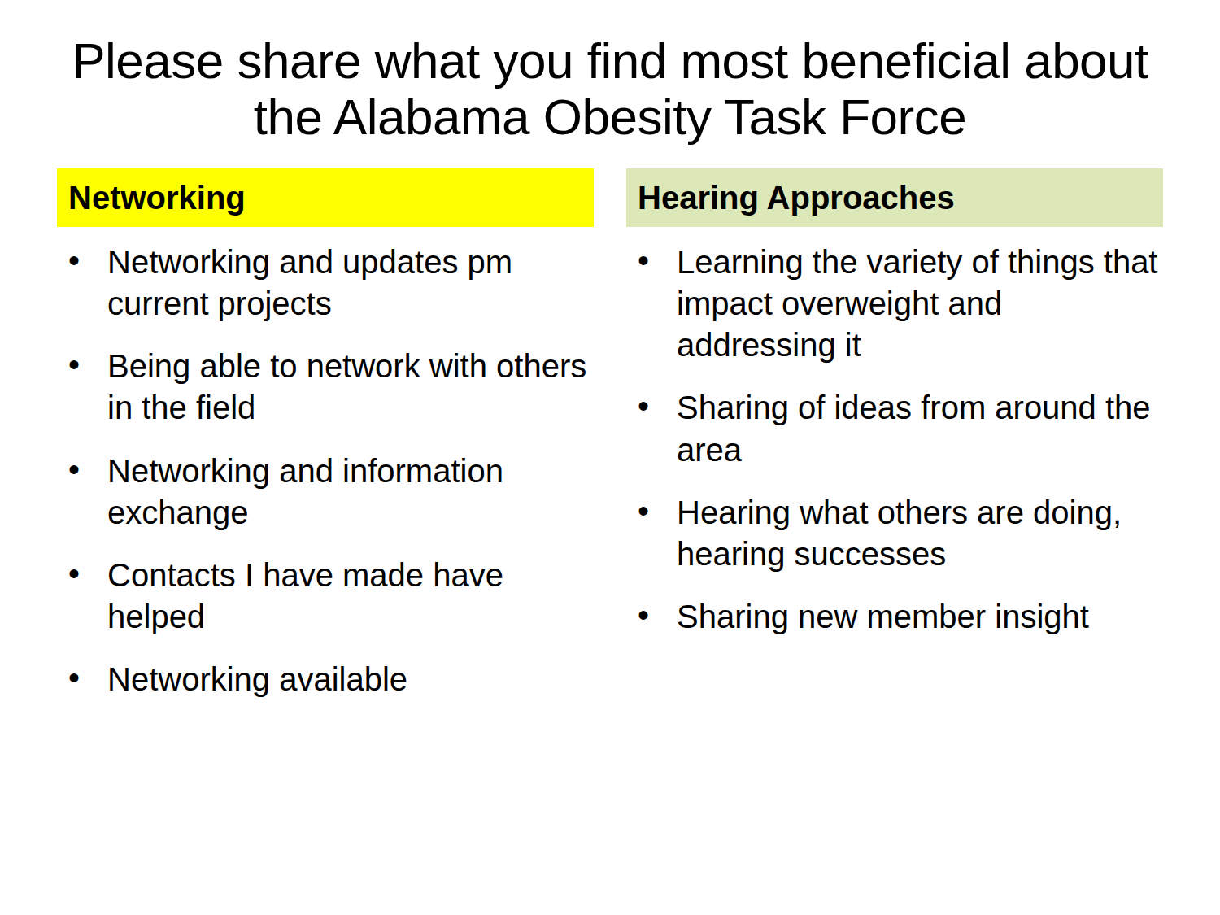Please share what you find most beneficial about the Alabama Obesity Task Force
Networking
Networking and updates pm current projects
Being able to network with others in the field
Networking and information exchange
Contacts I have made have helped
Networking available
Hearing Approaches
Learning the variety of things that impact overweight and addressing it
Sharing of ideas from around the area
Hearing what others are doing, hearing successes
Sharing new member insight